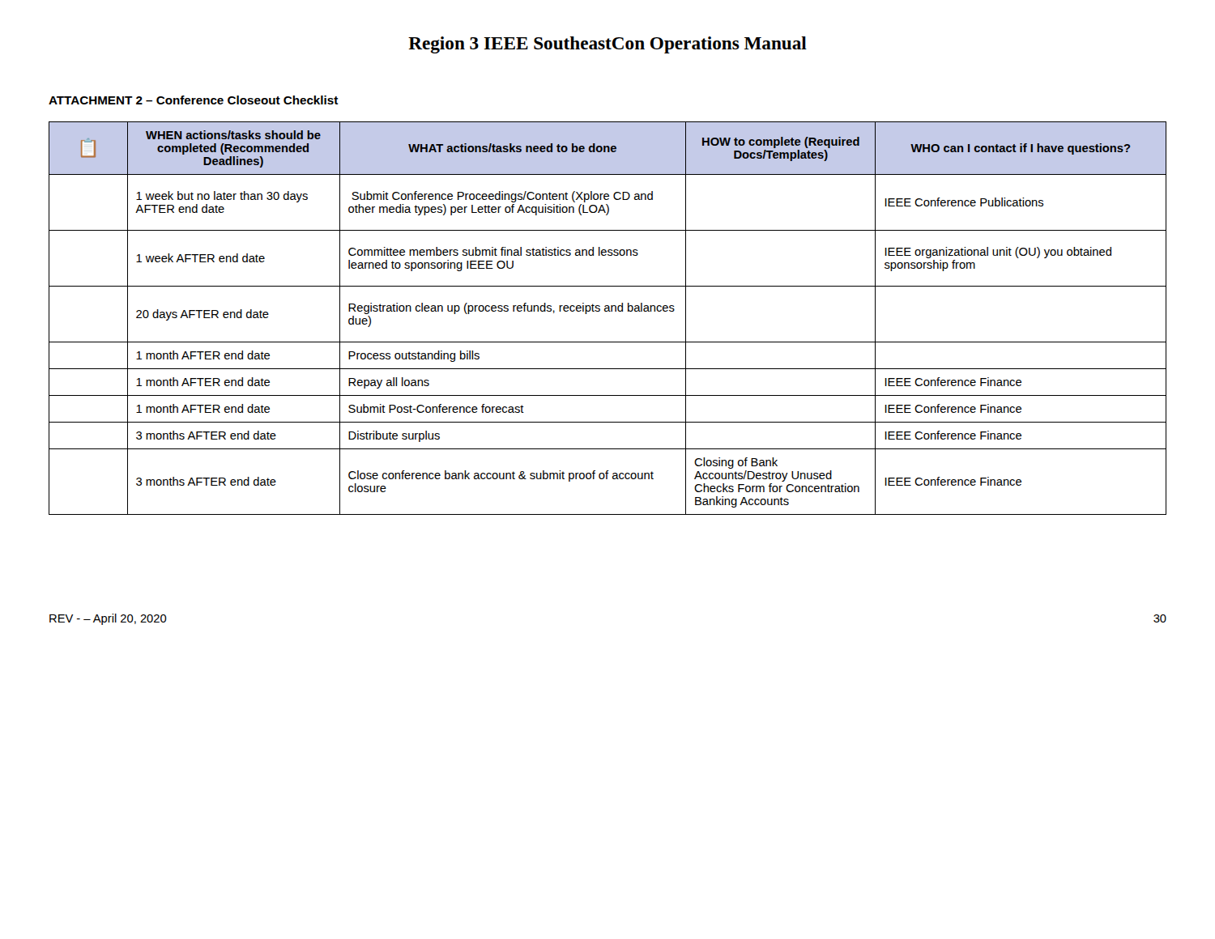Region 3 IEEE SoutheastCon Operations Manual
ATTACHMENT 2 – Conference Closeout Checklist
| 📋 | WHEN actions/tasks should be completed (Recommended Deadlines) | WHAT actions/tasks need to be done | HOW to complete (Required Docs/Templates) | WHO can I contact if I have questions? |
| --- | --- | --- | --- | --- |
| | 1 week but no later than 30 days AFTER end date | Submit Conference Proceedings/Content (Xplore CD and other media types) per Letter of Acquisition (LOA) | | IEEE Conference Publications |
| | 1 week AFTER end date | Committee members submit final statistics and lessons learned to sponsoring IEEE OU | | IEEE organizational unit (OU) you obtained sponsorship from |
| | 20 days AFTER end date | Registration clean up (process refunds, receipts and balances due) | | |
| | 1 month AFTER end date | Process outstanding bills | | |
| | 1 month AFTER end date | Repay all loans | | IEEE Conference Finance |
| | 1 month AFTER end date | Submit Post-Conference forecast | | IEEE Conference Finance |
| | 3 months AFTER end date | Distribute surplus | | IEEE Conference Finance |
| | 3 months AFTER end date | Close conference bank account & submit proof of account closure | Closing of Bank Accounts/Destroy Unused Checks Form for Concentration Banking Accounts | IEEE Conference Finance |
REV - – April 20, 2020 30